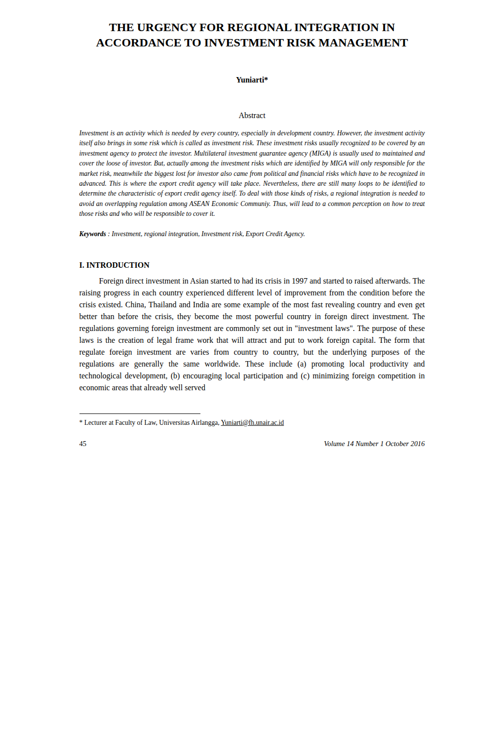The Urgency for Regional Integration in Accordance to Investment Risk Management
Yuniarti*
Abstract
Investment is an activity which is needed by every country, especially in development country. However, the investment activity itself also brings in some risk which is called as investment risk. These investment risks usually recognized to be covered by an investment agency to protect the investor. Multilateral investment guarantee agency (MIGA) is usually used to maintained and cover the loose of investor. But, actually among the investment risks which are identified by MIGA will only responsible for the market risk, meanwhile the biggest lost for investor also came from political and financial risks which have to be recognized in advanced. This is where the export credit agency will take place. Nevertheless, there are still many loops to be identified to determine the characteristic of export credit agency itself. To deal with those kinds of risks, a regional integration is needed to avoid an overlapping regulation among ASEAN Economic Communiy. Thus, will lead to a common perception on how to treat those risks and who will be responsible to cover it.
Keywords : Investment, regional integration, Investment risk, Export Credit Agency.
I. Introduction
Foreign direct investment in Asian started to had its crisis in 1997 and started to raised afterwards. The raising progress in each country experienced different level of improvement from the condition before the crisis existed. China, Thailand and India are some example of the most fast revealing country and even get better than before the crisis, they become the most powerful country in foreign direct investment. The regulations governing foreign investment are commonly set out in "investment laws". The purpose of these laws is the creation of legal frame work that will attract and put to work foreign capital. The form that regulate foreign investment are varies from country to country, but the underlying purposes of the regulations are generally the same worldwide. These include (a) promoting local productivity and technological development, (b) encouraging local participation and (c) minimizing foreign competition in economic areas that already well served
* Lecturer at Faculty of Law, Universitas Airlangga, Yuniarti@fh.unair.ac.id
45 Volume 14 Number 1 October 2016